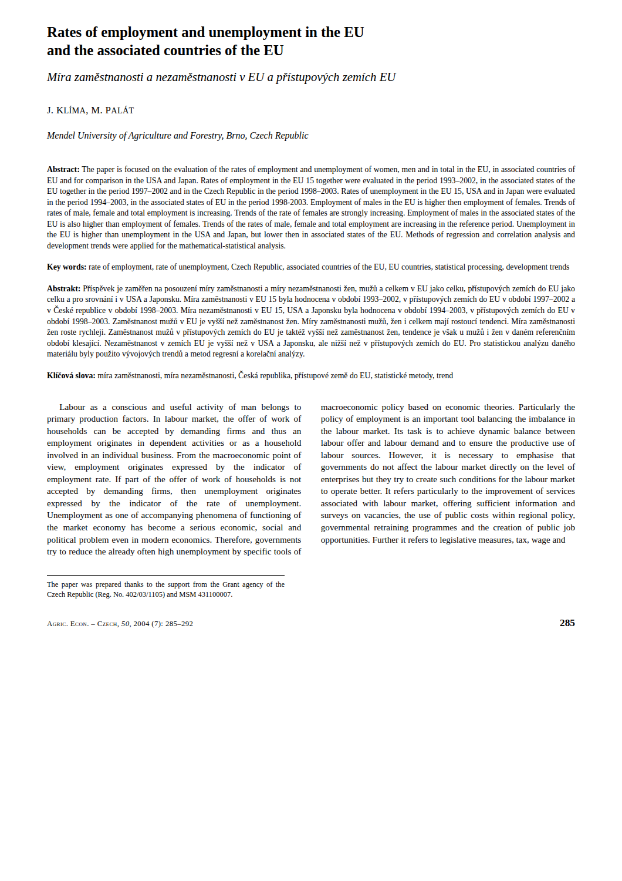Rates of employment and unemployment in the EU
and the associated countries of the EU
Míra zaměstnanosti a nezaměstnanosti v EU a přístupových zemích EU
J. KLÍMA, M. PALÁT
Mendel University of Agriculture and Forestry, Brno, Czech Republic
Abstract: The paper is focused on the evaluation of the rates of employment and unemployment of women, men and in total in the EU, in associated countries of EU and for comparison in the USA and Japan. Rates of employment in the EU 15 together were evaluated in the period 1993–2002, in the associated states of the EU together in the period 1997–2002 and in the Czech Republic in the period 1998–2003. Rates of unemployment in the EU 15, USA and in Japan were evaluated in the period 1994–2003, in the associated states of EU in the period 1998-2003. Employment of males in the EU is higher then employment of females. Trends of rates of male, female and total employment is increasing. Trends of the rate of females are strongly increasing. Employment of males in the associated states of the EU is also higher than employment of females. Trends of the rates of male, female and total employment are increasing in the reference period. Unemployment in the EU is higher than unemployment in the USA and Japan, but lower then in associated states of the EU. Methods of regression and correlation analysis and development trends were applied for the mathematical-statistical analysis.
Key words: rate of employment, rate of unemployment, Czech Republic, associated countries of the EU, EU countries, statistical processing, development trends
Abstrakt: Příspěvek je zaměřen na posouzení míry zaměstnanosti a míry nezaměstnanosti žen, mužů a celkem v EU jako celku, přístupových zemích do EU jako celku a pro srovnání i v USA a Japonsku. Míra zaměstnanosti v EU 15 byla hodnocena v období 1993–2002, v přístupových zemích do EU v období 1997–2002 a v České republice v období 1998–2003. Míra nezaměstnanosti v EU 15, USA a Japonsku byla hodnocena v období 1994–2003, v přístupových zemích do EU v období 1998–2003. Zaměstnanost mužů v EU je vyšší než zaměstnanost žen. Míry zaměstnanosti mužů, žen i celkem mají rostoucí tendenci. Míra zaměstnanosti žen roste rychleji. Zaměstnanost mužů v přístupových zemích do EU je taktéž vyšší než zaměstnanost žen, tendence je však u mužů i žen v daném referenčním období klesající. Nezaměstnanost v zemích EU je vyšší než v USA a Japonsku, ale nižší než v přístupových zemích do EU. Pro statistickou analýzu daného materiálu byly použito vývojových trendů a metod regresní a korelační analýzy.
Klíčová slova: míra zaměstnanosti, míra nezaměstnanosti, Česká republika, přístupové země do EU, statistické metody, trend
Labour as a conscious and useful activity of man belongs to primary production factors. In labour market, the offer of work of households can be accepted by demanding firms and thus an employment originates in dependent activities or as a household involved in an individual business. From the macroeconomic point of view, employment originates expressed by the indicator of employment rate. If part of the offer of work of households is not accepted by demanding firms, then unemployment originates expressed by the indicator of the rate of unemployment. Unemployment as one of accompanying phenomena of functioning of the market economy has become a serious economic, social and political problem even in modern economics. Therefore, governments try to reduce the already often high unemployment by specific tools of macroeconomic policy based on economic theories. Particularly the policy of employment is an important tool balancing the imbalance in the labour market. Its task is to achieve dynamic balance between labour offer and labour demand and to ensure the productive use of labour sources. However, it is necessary to emphasise that governments do not affect the labour market directly on the level of enterprises but they try to create such conditions for the labour market to operate better. It refers particularly to the improvement of services associated with labour market, offering sufficient information and surveys on vacancies, the use of public costs within regional policy, governmental retraining programmes and the creation of public job opportunities. Further it refers to legislative measures, tax, wage and
The paper was prepared thanks to the support from the Grant agency of the Czech Republic (Reg. No. 402/03/1105) and MSM 431100007.
Agric. Econ. – Czech, 50, 2004 (7): 285–292 285